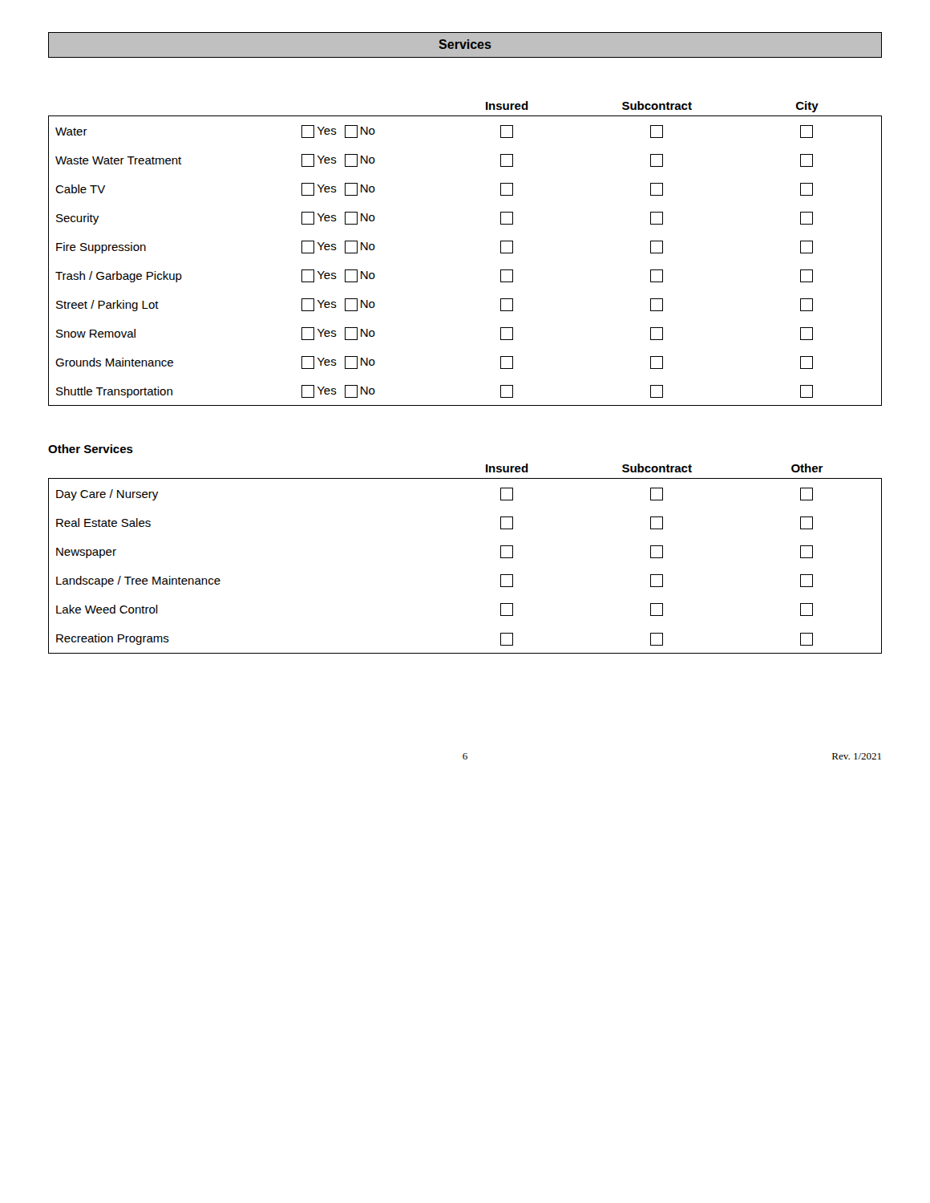Services
| | | Insured | Subcontract | City |
| Water | Yes No | | | |
| Waste Water Treatment | Yes No | | | |
| Cable TV | Yes No | | | |
| Security | Yes No | | | |
| Fire Suppression | Yes No | | | |
| Trash / Garbage Pickup | Yes No | | | |
| Street / Parking Lot | Yes No | | | |
| Snow Removal | Yes No | | | |
| Grounds Maintenance | Yes No | | | |
| Shuttle Transportation | Yes No | | | |
Other Services
| | | Insured | Subcontract | Other |
| Day Care / Nursery | | | | |
| Real Estate Sales | | | | |
| Newspaper | | | | |
| Landscape / Tree Maintenance | | | | |
| Lake Weed Control | | | | |
| Recreation Programs | | | | |
6
Rev. 1/2021